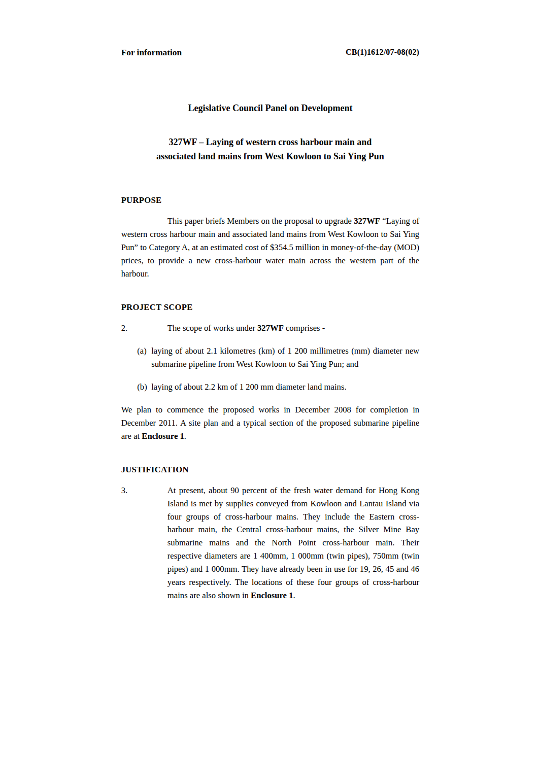For information
CB(1)1612/07-08(02)
Legislative Council Panel on Development
327WF – Laying of western cross harbour main and
associated land mains from West Kowloon to Sai Ying Pun
PURPOSE
This paper briefs Members on the proposal to upgrade 327WF “Laying of western cross harbour main and associated land mains from West Kowloon to Sai Ying Pun” to Category A, at an estimated cost of $354.5 million in money-of-the-day (MOD) prices, to provide a new cross-harbour water main across the western part of the harbour.
PROJECT SCOPE
2.
The scope of works under 327WF comprises -
(a)
laying of about 2.1 kilometres (km) of 1 200 millimetres (mm) diameter new submarine pipeline from West Kowloon to Sai Ying Pun; and
(b)
laying of about 2.2 km of 1 200 mm diameter land mains.
We plan to commence the proposed works in December 2008 for completion in December 2011. A site plan and a typical section of the proposed submarine pipeline are at Enclosure 1.
JUSTIFICATION
3.
At present, about 90 percent of the fresh water demand for Hong Kong Island is met by supplies conveyed from Kowloon and Lantau Island via four groups of cross-harbour mains. They include the Eastern cross-harbour main, the Central cross-harbour mains, the Silver Mine Bay submarine mains and the North Point cross-harbour main. Their respective diameters are 1 400mm, 1 000mm (twin pipes), 750mm (twin pipes) and 1 000mm. They have already been in use for 19, 26, 45 and 46 years respectively. The locations of these four groups of cross-harbour mains are also shown in Enclosure 1.